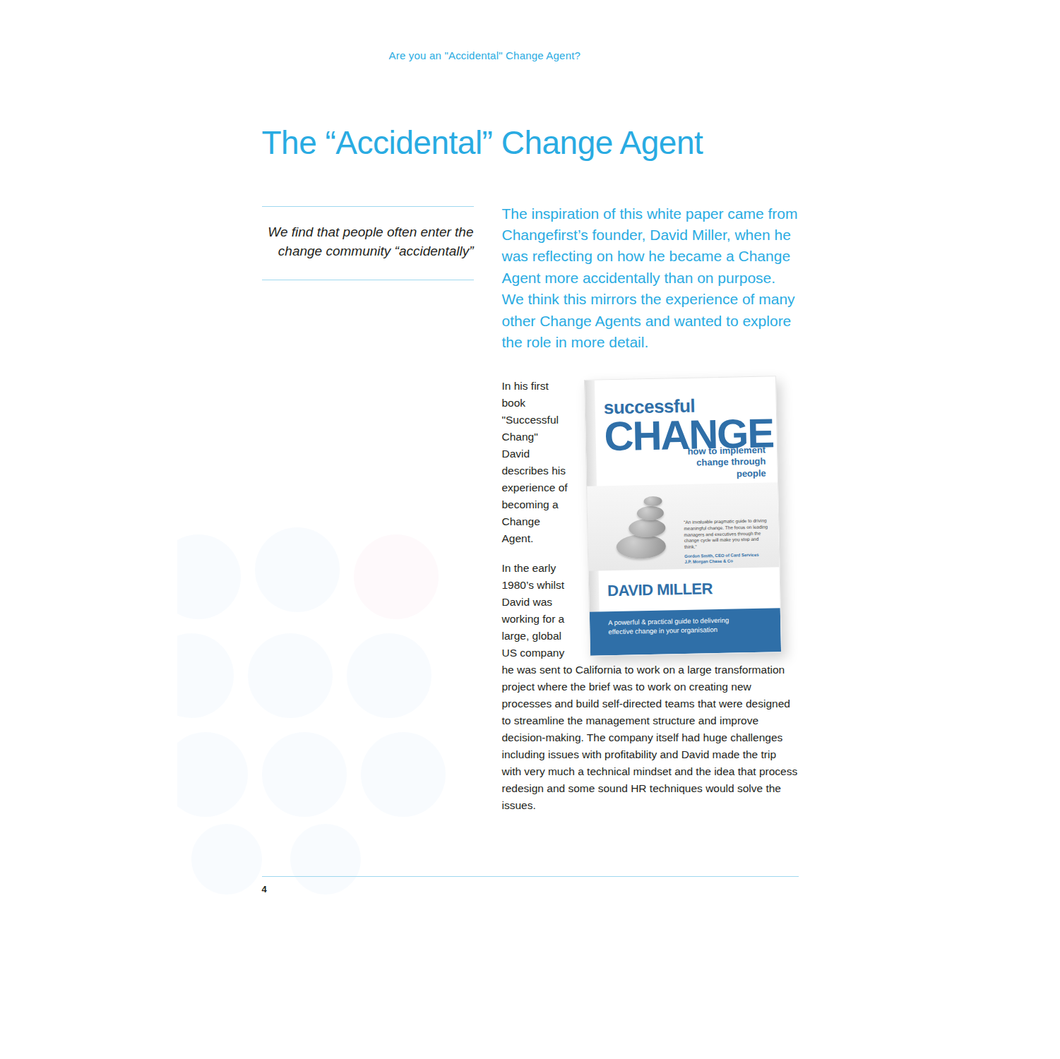Are you an "Accidental" Change Agent?
The “Accidental” Change Agent
We find that people often enter the change community “accidentally”
The inspiration of this white paper came from Changefirst’s founder, David Miller, when he was reflecting on how he became a Change Agent more accidentally than on purpose. We think this mirrors the experience of many other Change Agents and wanted to explore the role in more detail.
successful
CHANGE
how to implement
change through
people
“An invaluable pragmatic guide to driving meaningful change. The focus on leading managers and executives through the change cycle will make you stop and think.”
Gordon Smith, CEO of Card Services
J.P. Morgan Chase & Co
DAVID MILLER
A powerful & practical guide to delivering
effective change in your organisation
In his first book "Successful Chang" David describes his experience of becoming a Change Agent.
In the early 1980’s whilst David was working for a large, global US company he was sent to California to work on a large transformation project where the brief was to work on creating new processes and build self-directed teams that were designed to streamline the management structure and improve decision-making. The company itself had huge challenges including issues with profitability and David made the trip with very much a technical mindset and the idea that process redesign and some sound HR techniques would solve the issues.
4